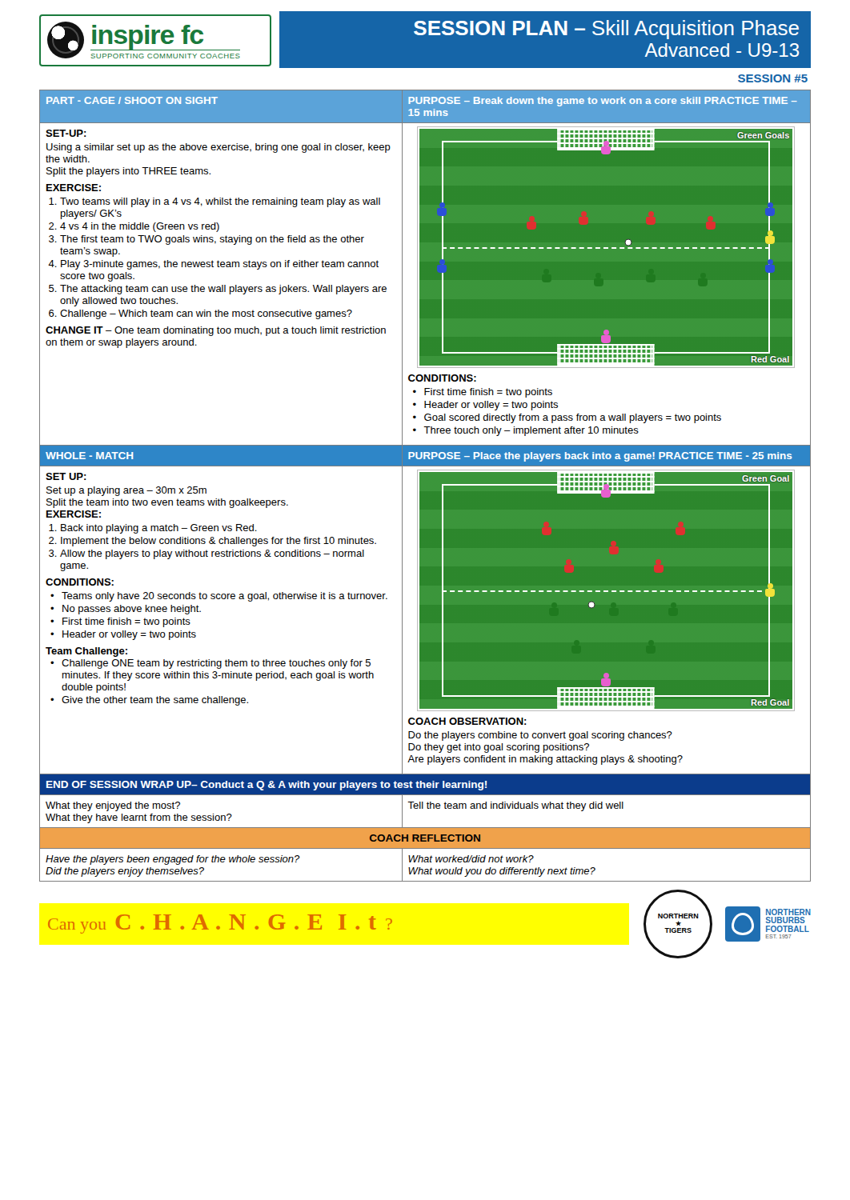inspire fc
Supporting Community Coaches
SESSION PLAN – Skill Acquisition Phase
Advanced - U9-13
SESSION #5
| PART - CAGE / SHOOT ON SIGHT | PURPOSE – Break down the game to work on a core skill PRACTICE TIME – 15 mins |
| Set-up: Using a similar set up as the above exercise, bring one goal in closer, keep the width. Split the players into THREE teams. Exercise: Two teams will play in a 4 vs 4, whilst the remaining team play as wall players/ GK’s 4 vs 4 in the middle (Green vs red) The first team to TWO goals wins, staying on the field as the other team’s swap. Play 3-minute games, the newest team stays on if either team cannot score two goals. The attacking team can use the wall players as jokers. Wall players are only allowed two touches. Challenge – Which team can win the most consecutive games? CHANGE IT – One team dominating too much, put a touch limit restriction on them or swap players around. | Green Goals Red Goal Conditions: First time finish = two points Header or volley = two points Goal scored directly from a pass from a wall players = two points Three touch only – implement after 10 minutes |
| WHOLE - MATCH | PURPOSE – Place the players back into a game! PRACTICE TIME - 25 mins |
| Set up: Set up a playing area – 30m x 25m Split the team into two even teams with goalkeepers. Exercise: Back into playing a match – Green vs Red. Implement the below conditions & challenges for the first 10 minutes. Allow the players to play without restrictions & conditions – normal game. Conditions: Teams only have 20 seconds to score a goal, otherwise it is a turnover. No passes above knee height. First time finish = two points Header or volley = two points Team Challenge: Challenge ONE team by restricting them to three touches only for 5 minutes. If they score within this 3-minute period, each goal is worth double points! Give the other team the same challenge. | Green Goal Red Goal Coach Observation: Do the players combine to convert goal scoring chances? Do they get into goal scoring positions? Are players confident in making attacking plays & shooting? |
| END OF SESSION WRAP UP– Conduct a Q & A with your players to test their learning! |
| What they enjoyed the most? What they have learnt from the session? | Tell the team and individuals what they did well |
| COACH REFLECTION |
| Have the players been engaged for the whole session? Did the players enjoy themselves? | What worked/did not work? What would you do differently next time? |
Can you C . H . A . N . G . E I . t ?
NORTHERN
★
TIGERS
NORTHERN
SUBURBS
FOOTBALL
EST. 1957